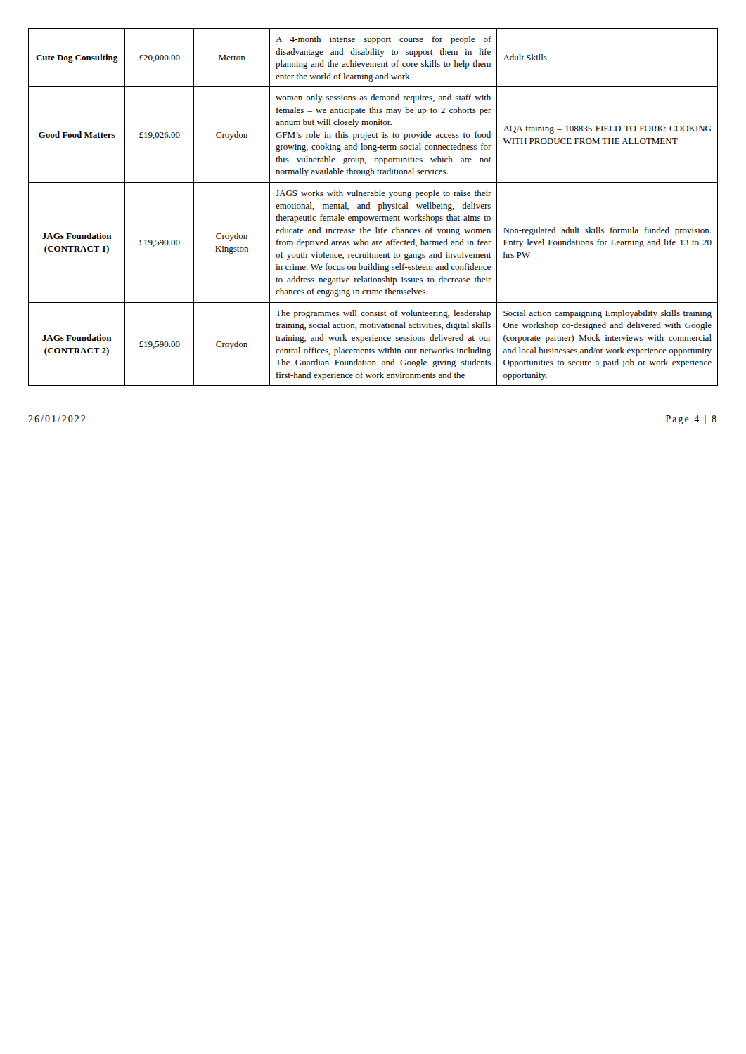| Cute Dog Consulting | £20,000.00 | Merton | A 4-month intense support course for people of disadvantage and disability to support them in life planning and the achievement of core skills to help them enter the world of learning and work | Adult Skills |
| Good Food Matters | £19,026.00 | Croydon | women only sessions as demand requires, and staff with females – we anticipate this may be up to 2 cohorts per annum but will closely monitor. GFM’s role in this project is to provide access to food growing, cooking and long-term social connectedness for this vulnerable group, opportunities which are not normally available through traditional services. | AQA training – 108835 FIELD TO FORK: COOKING WITH PRODUCE FROM THE ALLOTMENT |
| JAGs Foundation (CONTRACT 1) | £19,590.00 | Croydon Kingston | JAGS works with vulnerable young people to raise their emotional, mental, and physical wellbeing, delivers therapeutic female empowerment workshops that aims to educate and increase the life chances of young women from deprived areas who are affected, harmed and in fear of youth violence, recruitment to gangs and involvement in crime. We focus on building self-esteem and confidence to address negative relationship issues to decrease their chances of engaging in crime themselves. | Non-regulated adult skills formula funded provision. Entry level Foundations for Learning and life 13 to 20 hrs PW |
| JAGs Foundation (CONTRACT 2) | £19,590.00 | Croydon | The programmes will consist of volunteering, leadership training, social action, motivational activities, digital skills training, and work experience sessions delivered at our central offices, placements within our networks including The Guardian Foundation and Google giving students first-hand experience of work environments and the | Social action campaigning Employability skills training One workshop co-designed and delivered with Google (corporate partner) Mock interviews with commercial and local businesses and/or work experience opportunity Opportunities to secure a paid job or work experience opportunity. |
26/01/2022 Page 4 | 8